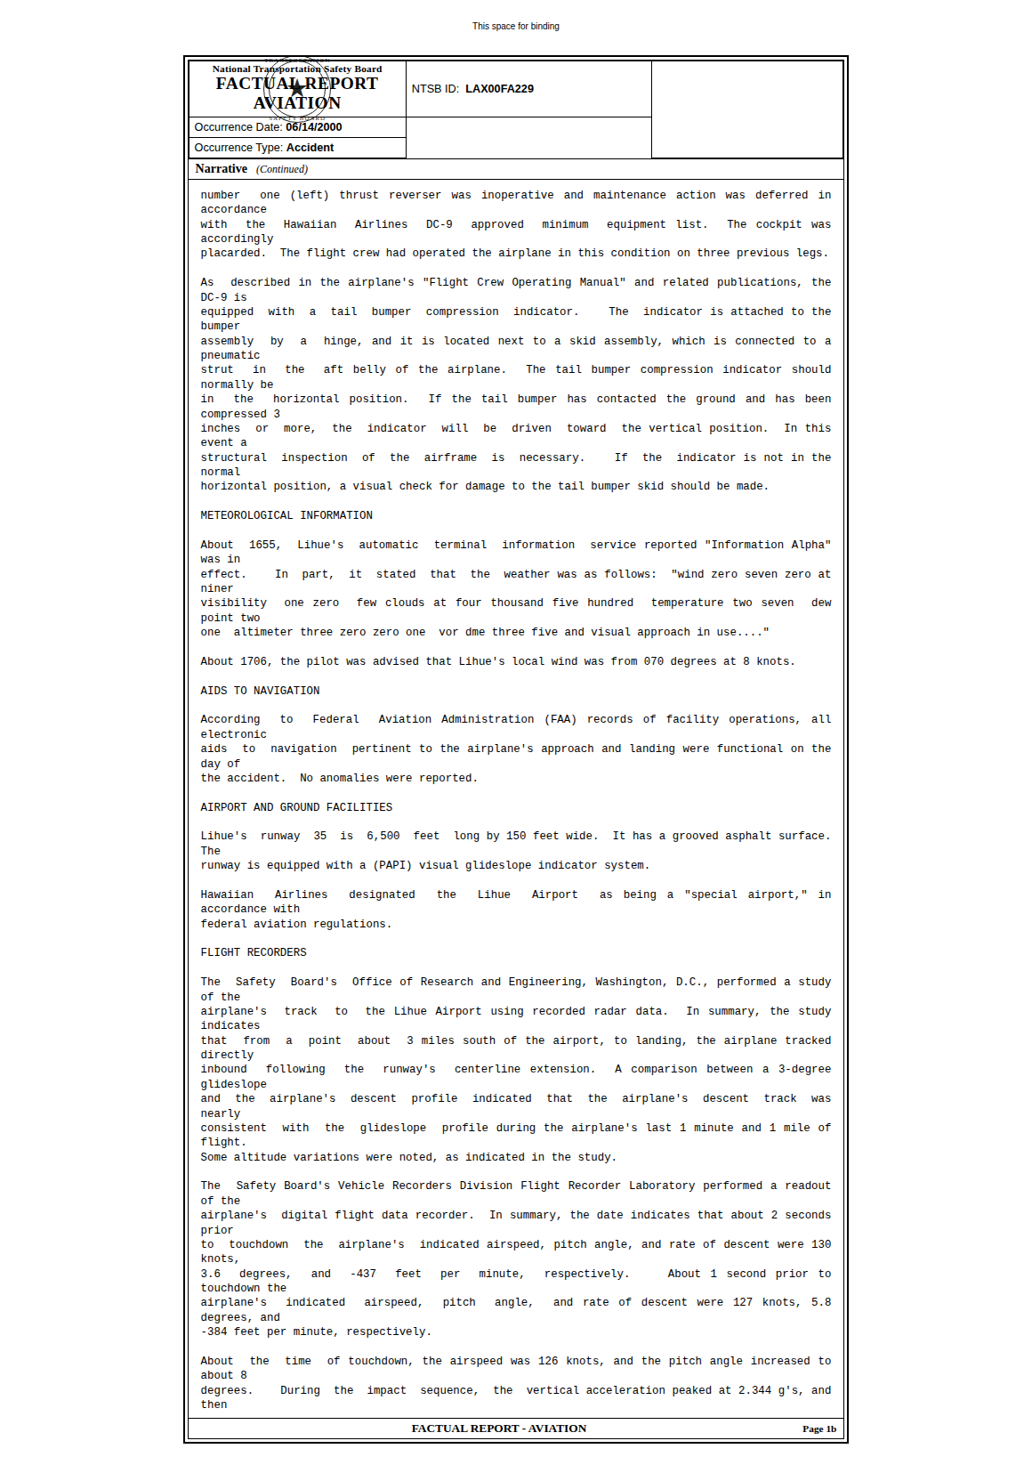This space for binding
| TRANSPORTATION ★ SAFETY BOARD National Transportation Safety Board FACTUAL REPORT AVIATION | NTSB ID: LAX00FA229 | |
| Occurrence Date: 06/14/2000 |
| Occurrence Type: Accident |
Narrative(Continued)
number one (left) thrust reverser was inoperative and maintenance action was deferred in accordance with the Hawaiian Airlines DC-9 approved minimum equipment list. The cockpit was accordingly placarded. The flight crew had operated the airplane in this condition on three previous legs. As described in the airplane's "Flight Crew Operating Manual" and related publications, the DC-9 is equipped with a tail bumper compression indicator. The indicator is attached to the bumper assembly by a hinge, and it is located next to a skid assembly, which is connected to a pneumatic strut in the aft belly of the airplane. The tail bumper compression indicator should normally be in the horizontal position. If the tail bumper has contacted the ground and has been compressed 3 inches or more, the indicator will be driven toward the vertical position. In this event a structural inspection of the airframe is necessary. If the indicator is not in the normal horizontal position, a visual check for damage to the tail bumper skid should be made. METEOROLOGICAL INFORMATION About 1655, Lihue's automatic terminal information service reported "Information Alpha" was in effect. In part, it stated that the weather was as follows: "wind zero seven zero at niner visibility one zero few clouds at four thousand five hundred temperature two seven dew point two one altimeter three zero zero one vor dme three five and visual approach in use...." About 1706, the pilot was advised that Lihue's local wind was from 070 degrees at 8 knots. AIDS TO NAVIGATION According to Federal Aviation Administration (FAA) records of facility operations, all electronic aids to navigation pertinent to the airplane's approach and landing were functional on the day of the accident. No anomalies were reported. AIRPORT AND GROUND FACILITIES Lihue's runway 35 is 6,500 feet long by 150 feet wide. It has a grooved asphalt surface. The runway is equipped with a (PAPI) visual glideslope indicator system. Hawaiian Airlines designated the Lihue Airport as being a "special airport," in accordance with federal aviation regulations. FLIGHT RECORDERS The Safety Board's Office of Research and Engineering, Washington, D.C., performed a study of the airplane's track to the Lihue Airport using recorded radar data. In summary, the study indicates that from a point about 3 miles south of the airport, to landing, the airplane tracked directly inbound following the runway's centerline extension. A comparison between a 3-degree glideslope and the airplane's descent profile indicated that the airplane's descent track was nearly consistent with the glideslope profile during the airplane's last 1 minute and 1 mile of flight. Some altitude variations were noted, as indicated in the study. The Safety Board's Vehicle Recorders Division Flight Recorder Laboratory performed a readout of the airplane's digital flight data recorder. In summary, the date indicates that about 2 seconds prior to touchdown the airplane's indicated airspeed, pitch angle, and rate of descent were 130 knots, 3.6 degrees, and -437 feet per minute, respectively. About 1 second prior to touchdown the airplane's indicated airspeed, pitch angle, and rate of descent were 127 knots, 5.8 degrees, and -384 feet per minute, respectively. About the time of touchdown, the airspeed was 126 knots, and the pitch angle increased to about 8 degrees. During the impact sequence, the vertical acceleration peaked at 2.344 g's, and then
FACTUAL REPORT - AVIATION Page 1b